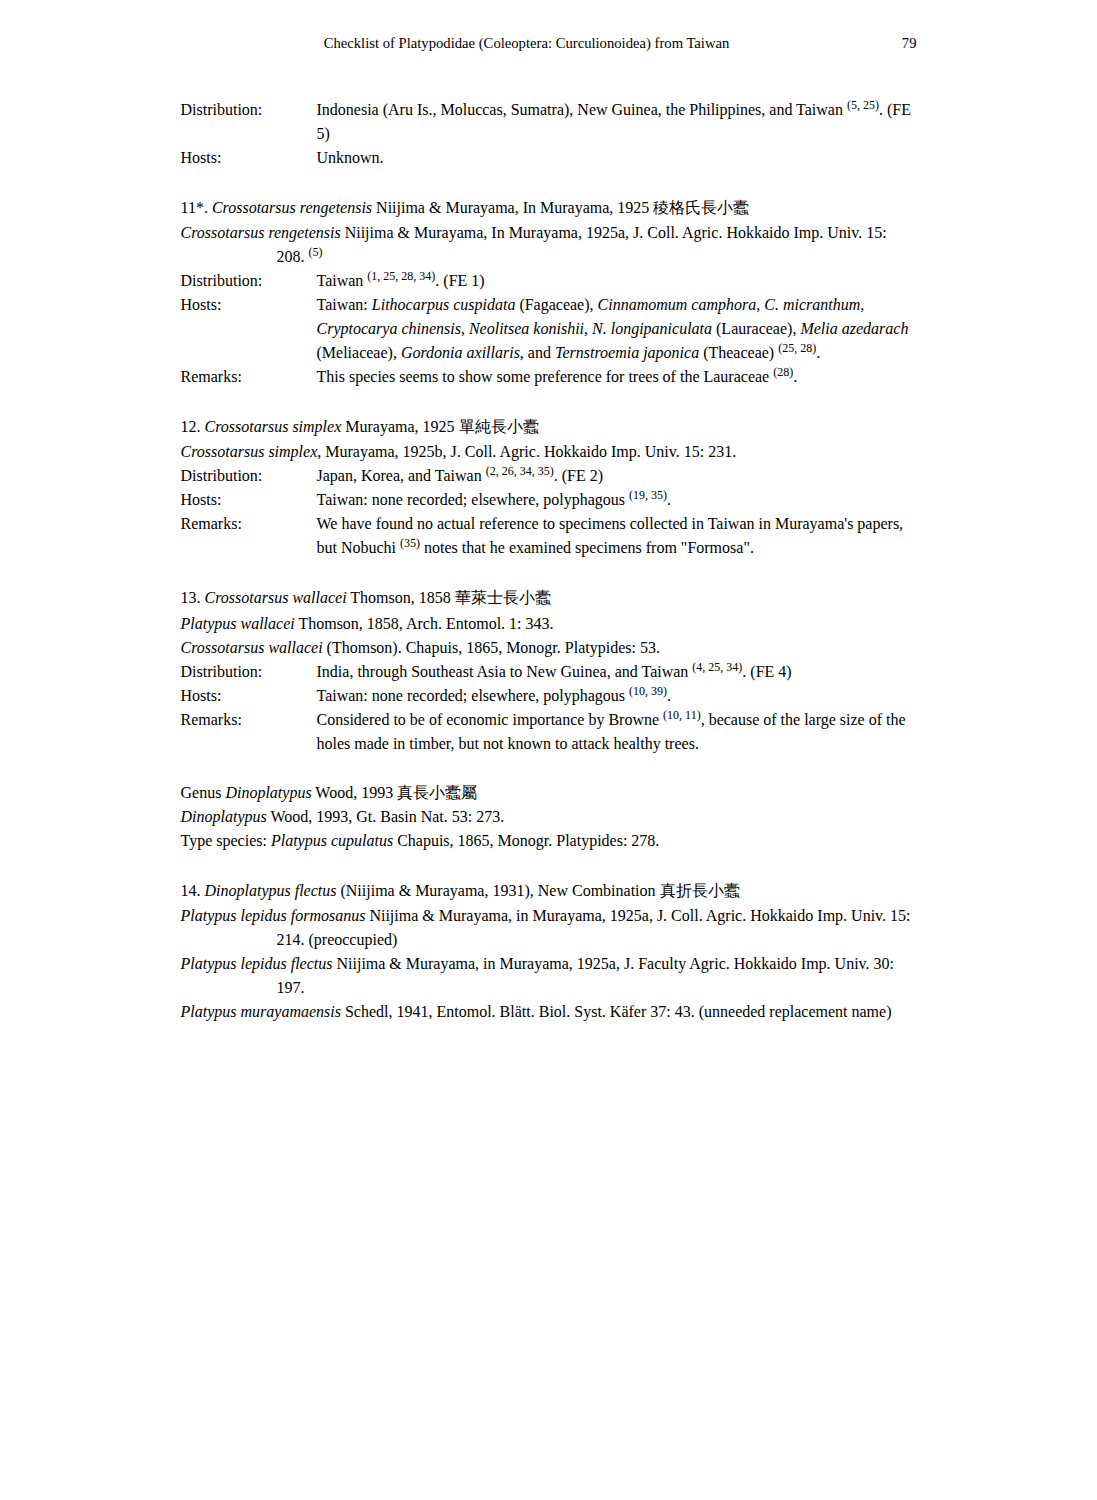Checklist of Platypodidae (Coleoptera: Curculionoidea) from Taiwan 79
Distribution:
Indonesia (Aru Is., Moluccas, Sumatra), New Guinea, the Philippines, and Taiwan (5, 25). (FE 5)
Hosts:
Unknown.
11*. Crossotarsus rengetensis Niijima & Murayama, In Murayama, 1925 稜格氏長小蠹
Crossotarsus rengetensis Niijima & Murayama, In Murayama, 1925a, J. Coll. Agric. Hokkaido Imp. Univ. 15: 208. (5)
Distribution:
Taiwan (1, 25, 28, 34). (FE 1)
Hosts:
Taiwan: Lithocarpus cuspidata (Fagaceae), Cinnamomum camphora, C. micranthum, Cryptocarya chinensis, Neolitsea konishii, N. longipaniculata (Lauraceae), Melia azedarach (Meliaceae), Gordonia axillaris, and Ternstroemia japonica (Theaceae) (25, 28).
Remarks:
This species seems to show some preference for trees of the Lauraceae (28).
12. Crossotarsus simplex Murayama, 1925 單純長小蠹
Crossotarsus simplex, Murayama, 1925b, J. Coll. Agric. Hokkaido Imp. Univ. 15: 231.
Distribution:
Japan, Korea, and Taiwan (2, 26, 34, 35). (FE 2)
Hosts:
Taiwan: none recorded; elsewhere, polyphagous (19, 35).
Remarks:
We have found no actual reference to specimens collected in Taiwan in Murayama's papers, but Nobuchi (35) notes that he examined specimens from "Formosa".
13. Crossotarsus wallacei Thomson, 1858 華萊士長小蠹
Platypus wallacei Thomson, 1858, Arch. Entomol. 1: 343.
Crossotarsus wallacei (Thomson). Chapuis, 1865, Monogr. Platypides: 53.
Distribution:
India, through Southeast Asia to New Guinea, and Taiwan (4, 25, 34). (FE 4)
Hosts:
Taiwan: none recorded; elsewhere, polyphagous (10, 39).
Remarks:
Considered to be of economic importance by Browne (10, 11), because of the large size of the holes made in timber, but not known to attack healthy trees.
Genus Dinoplatypus Wood, 1993 真長小蠹屬
Dinoplatypus Wood, 1993, Gt. Basin Nat. 53: 273.
Type species: Platypus cupulatus Chapuis, 1865, Monogr. Platypides: 278.
14. Dinoplatypus flectus (Niijima & Murayama, 1931), New Combination 真折長小蠹
Platypus lepidus formosanus Niijima & Murayama, in Murayama, 1925a, J. Coll. Agric. Hokkaido Imp. Univ. 15: 214. (preoccupied)
Platypus lepidus flectus Niijima & Murayama, in Murayama, 1925a, J. Faculty Agric. Hokkaido Imp. Univ. 30: 197.
Platypus murayamaensis Schedl, 1941, Entomol. Blätt. Biol. Syst. Käfer 37: 43. (unneeded replacement name)